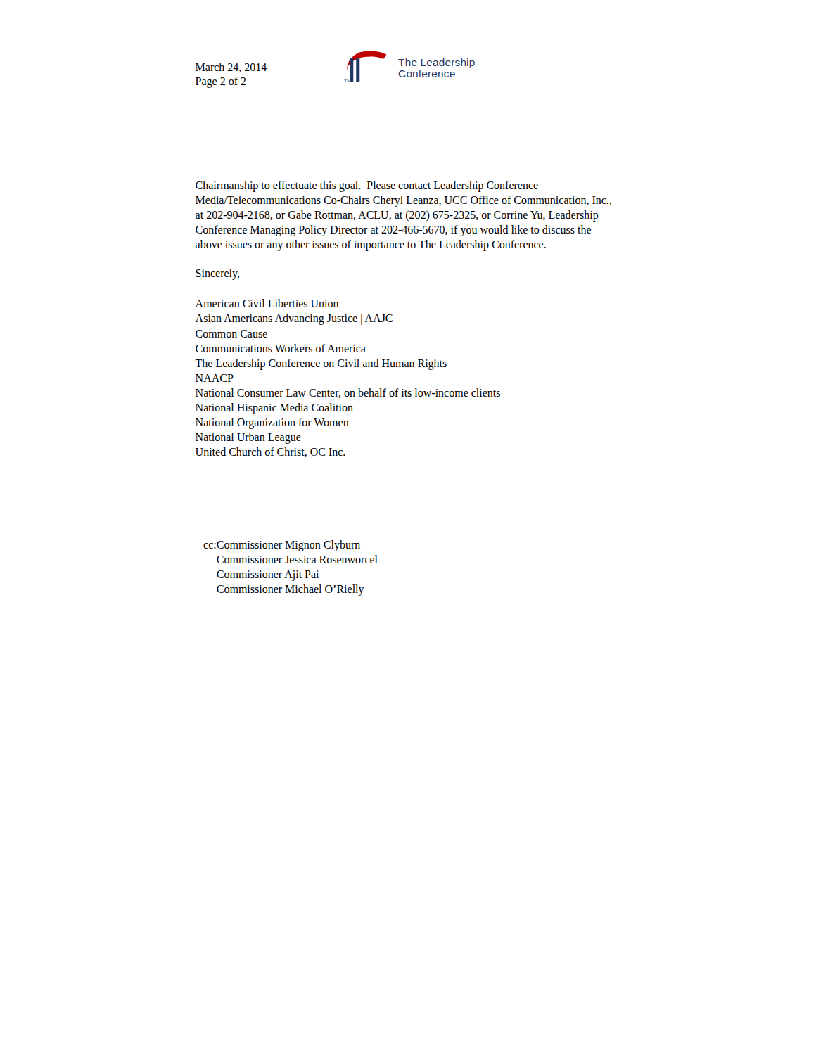March 24, 2014
Page 2 of 2
TM The Leadership
Conference
Chairmanship to effectuate this goal. Please contact Leadership Conference Media/Telecommunications Co-Chairs Cheryl Leanza, UCC Office of Communication, Inc., at 202-904-2168, or Gabe Rottman, ACLU, at (202) 675-2325, or Corrine Yu, Leadership Conference Managing Policy Director at 202-466-5670, if you would like to discuss the above issues or any other issues of importance to The Leadership Conference.
Sincerely,
American Civil Liberties Union
Asian Americans Advancing Justice | AAJC
Common Cause
Communications Workers of America
The Leadership Conference on Civil and Human Rights
NAACP
National Consumer Law Center, on behalf of its low-income clients
National Hispanic Media Coalition
National Organization for Women
National Urban League
United Church of Christ, OC Inc.
| cc: | Commissioner Mignon Clyburn Commissioner Jessica Rosenworcel Commissioner Ajit Pai Commissioner Michael O’Rielly |